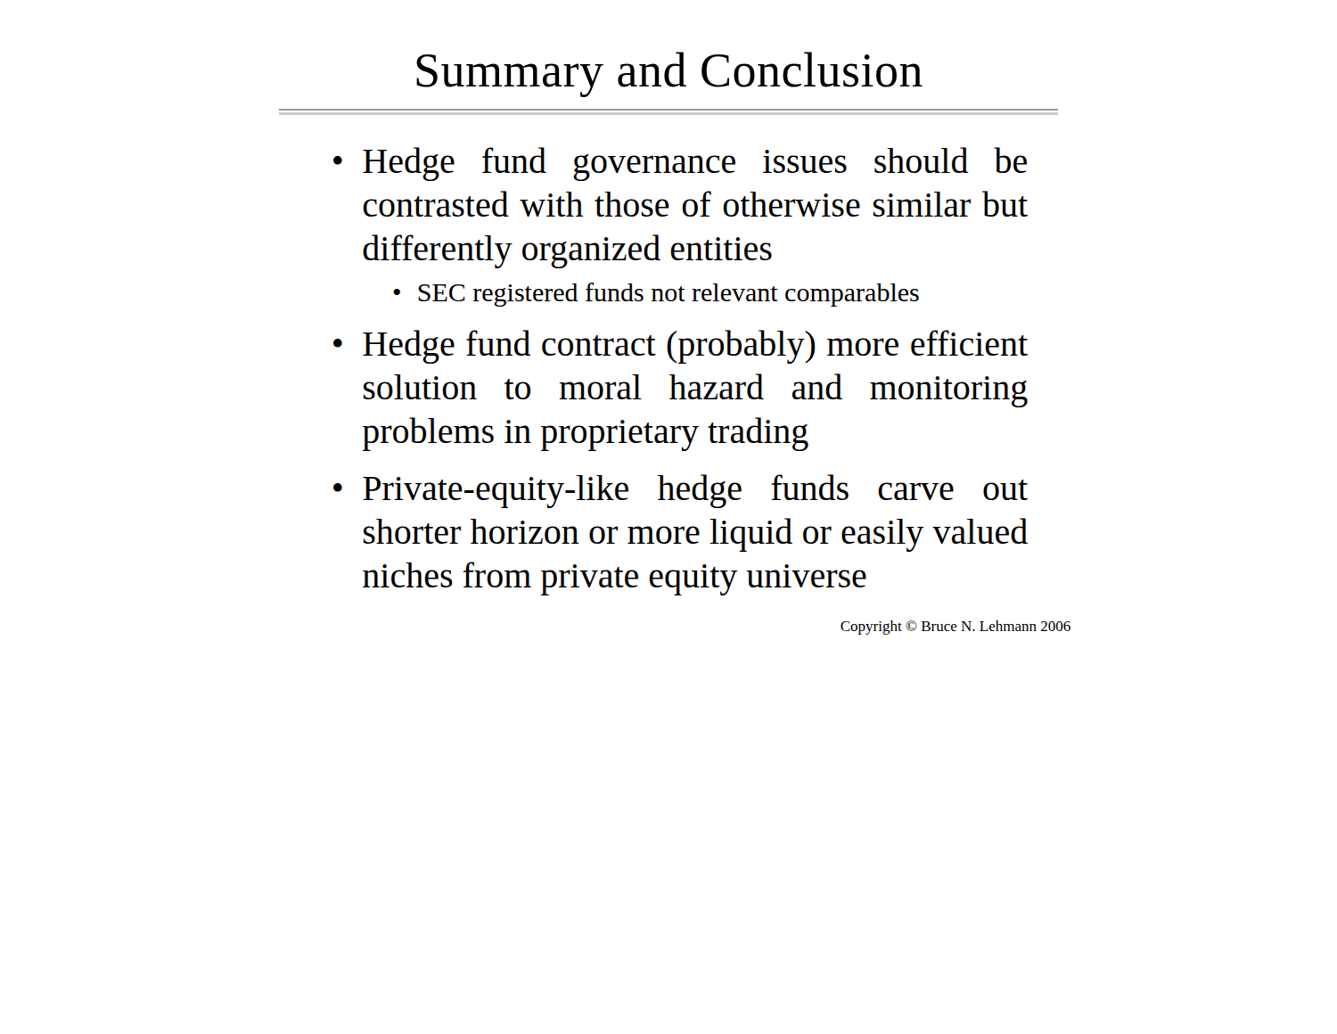Summary and Conclusion
Hedge fund governance issues should be contrasted with those of otherwise similar but differently organized entities
SEC registered funds not relevant comparables
Hedge fund contract (probably) more efficient solution to moral hazard and monitoring problems in proprietary trading
Private-equity-like hedge funds carve out shorter horizon or more liquid or easily valued niches from private equity universe
Copyright © Bruce N. Lehmann 2006